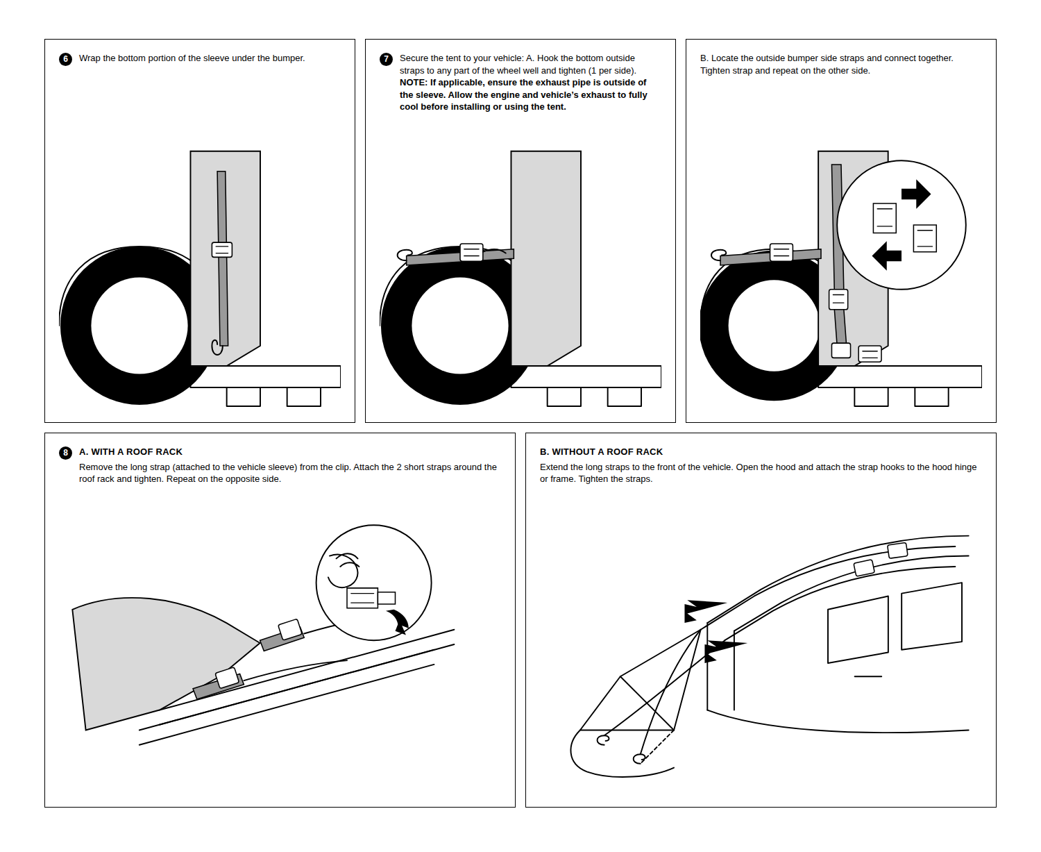6
Wrap the bottom portion of the sleeve under the bumper.
7
Secure the tent to your vehicle: A. Hook the bottom outside straps to any part of the wheel well and tighten (1 per side). NOTE: If applicable, ensure the exhaust pipe is outside of the sleeve. Allow the engine and vehicle’s exhaust to fully cool before installing or using the tent.
B. Locate the outside bumper side straps and connect together. Tighten strap and repeat on the other side.
8
A. With a roof rack
Remove the long strap (attached to the vehicle sleeve) from the clip. Attach the 2 short straps around the roof rack and tighten. Repeat on the opposite side.
B. Without a roof rack
Extend the long straps to the front of the vehicle. Open the hood and attach the strap hooks to the hood hinge or frame. Tighten the straps.